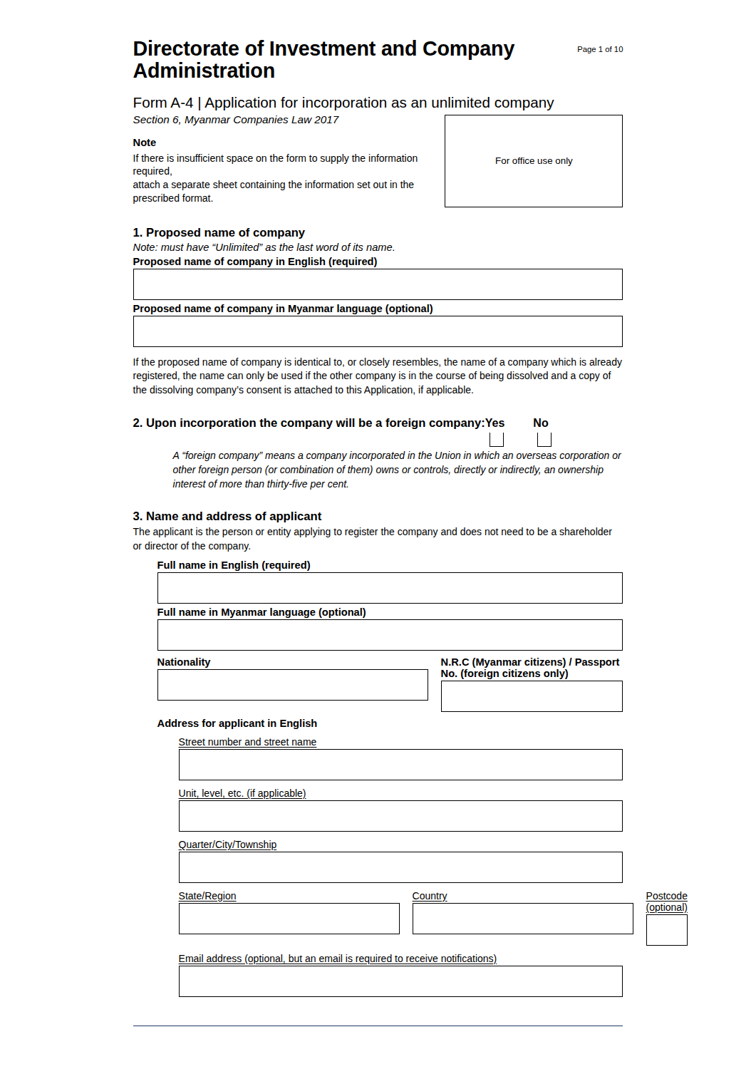Directorate of Investment and Company Administration
Page 1 of 10
Form A-4 | Application for incorporation as an unlimited company
Section 6, Myanmar Companies Law 2017
Note
If there is insufficient space on the form to supply the information required,
attach a separate sheet containing the information set out in the prescribed format.
For office use only
1. Proposed name of company
Note: must have “Unlimited” as the last word of its name.
Proposed name of company in English (required)
Proposed name of company in Myanmar language (optional)
If the proposed name of company is identical to, or closely resembles, the name of a company which is already registered, the name can only be used if the other company is in the course of being dissolved and a copy of the dissolving company’s consent is attached to this Application, if applicable.
2. Upon incorporation the company will be a foreign company:
Yes No
A “foreign company” means a company incorporated in the Union in which an overseas corporation or other foreign person (or combination of them) owns or controls, directly or indirectly, an ownership interest of more than thirty-five per cent.
3. Name and address of applicant
The applicant is the person or entity applying to register the company and does not need to be a shareholder or director of the company.
Full name in English (required)
Full name in Myanmar language (optional)
Nationality
N.R.C (Myanmar citizens) / Passport No. (foreign citizens only)
Address for applicant in English
Street number and street name
Unit, level, etc. (if applicable)
Quarter/City/Township
State/Region
Country
Postcode (optional)
Email address (optional, but an email is required to receive notifications)